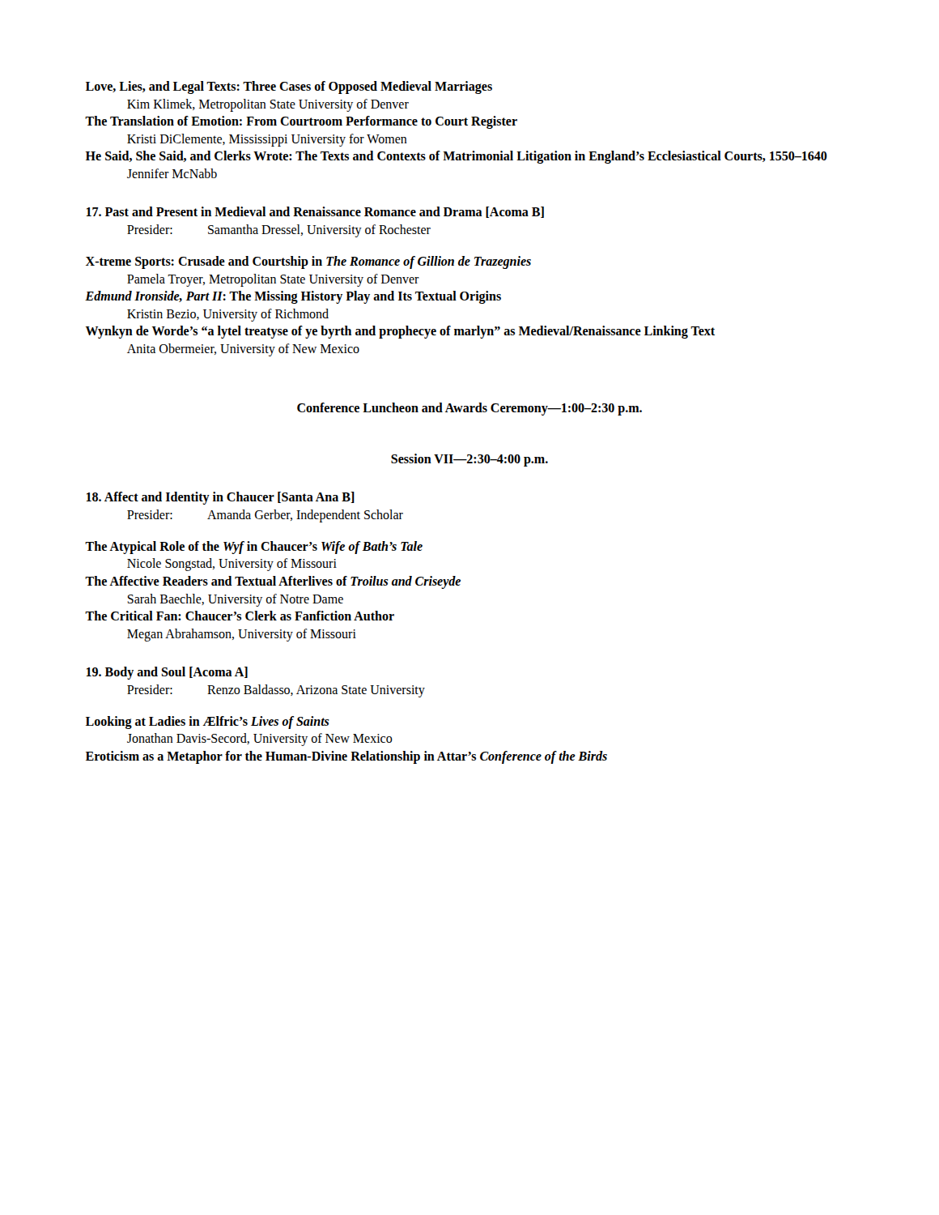Love, Lies, and Legal Texts: Three Cases of Opposed Medieval Marriages
Kim Klimek, Metropolitan State University of Denver
The Translation of Emotion: From Courtroom Performance to Court Register
Kristi DiClemente, Mississippi University for Women
He Said, She Said, and Clerks Wrote: The Texts and Contexts of Matrimonial Litigation in England’s Ecclesiastical Courts, 1550–1640
Jennifer McNabb
17. Past and Present in Medieval and Renaissance Romance and Drama [Acoma B]
Presider: Samantha Dressel, University of Rochester
X-treme Sports: Crusade and Courtship in The Romance of Gillion de Trazegnies
Pamela Troyer, Metropolitan State University of Denver
Edmund Ironside, Part II: The Missing History Play and Its Textual Origins
Kristin Bezio, University of Richmond
Wynkyn de Worde’s “a lytel treatyse of ye byrth and prophecye of marlyn” as Medieval/Renaissance Linking Text
Anita Obermeier, University of New Mexico
Conference Luncheon and Awards Ceremony—1:00–2:30 p.m.
Session VII—2:30–4:00 p.m.
18. Affect and Identity in Chaucer [Santa Ana B]
Presider: Amanda Gerber, Independent Scholar
The Atypical Role of the Wyf in Chaucer’s Wife of Bath’s Tale
Nicole Songstad, University of Missouri
The Affective Readers and Textual Afterlives of Troilus and Criseyde
Sarah Baechle, University of Notre Dame
The Critical Fan: Chaucer’s Clerk as Fanfiction Author
Megan Abrahamson, University of Missouri
19. Body and Soul [Acoma A]
Presider: Renzo Baldasso, Arizona State University
Looking at Ladies in Ælfric’s Lives of Saints
Jonathan Davis-Secord, University of New Mexico
Eroticism as a Metaphor for the Human-Divine Relationship in Attar’s Conference of the Birds